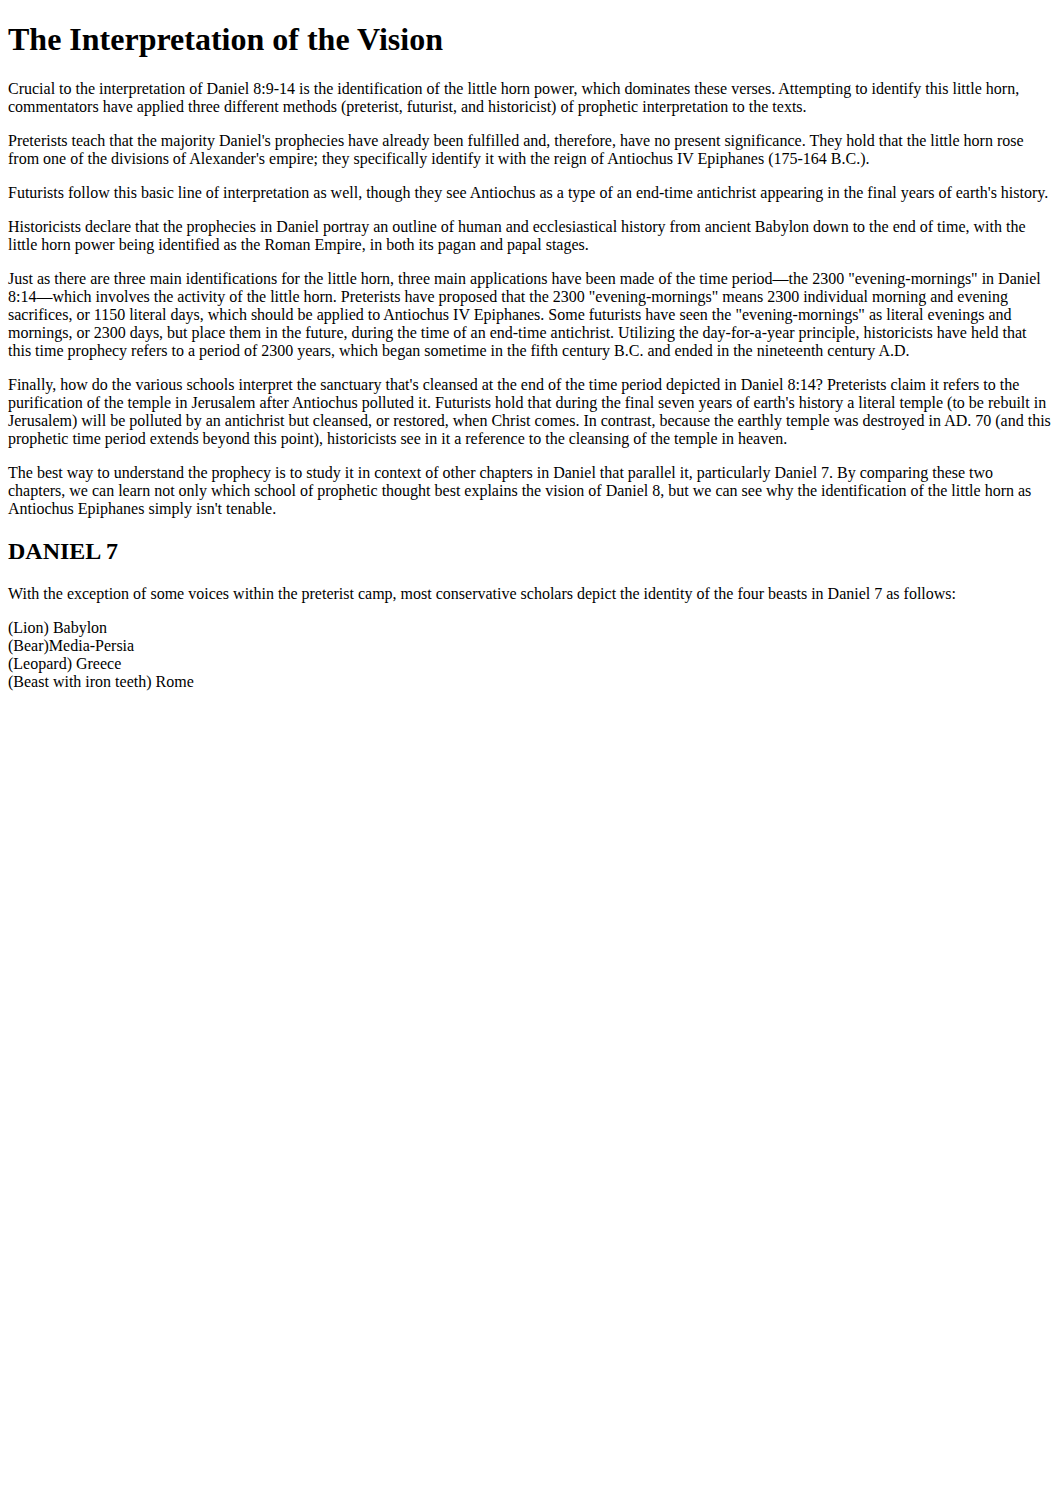The Interpretation of the Vision
Crucial to the interpretation of Daniel 8:9-14 is the identification of the little horn power, which dominates these verses. Attempting to identify this little horn, commentators have applied three different methods (preterist, futurist, and historicist) of prophetic interpretation to the texts.
Preterists teach that the majority Daniel's prophecies have already been fulfilled and, therefore, have no present significance. They hold that the little horn rose from one of the divisions of Alexander's empire; they specifically identify it with the reign of Antiochus IV Epiphanes (175-164 B.C.).
Futurists follow this basic line of interpretation as well, though they see Antiochus as a type of an end-time antichrist appearing in the final years of earth's history.
Historicists declare that the prophecies in Daniel portray an outline of human and ecclesiastical history from ancient Babylon down to the end of time, with the little horn power being identified as the Roman Empire, in both its pagan and papal stages.
Just as there are three main identifications for the little horn, three main applications have been made of the time period—the 2300 "evening-mornings" in Daniel 8:14—which involves the activity of the little horn. Preterists have proposed that the 2300 "evening-mornings" means 2300 individual morning and evening sacrifices, or 1150 literal days, which should be applied to Antiochus IV Epiphanes. Some futurists have seen the "evening-mornings" as literal evenings and mornings, or 2300 days, but place them in the future, during the time of an end-time antichrist. Utilizing the day-for-a-year principle, historicists have held that this time prophecy refers to a period of 2300 years, which began sometime in the fifth century B.C. and ended in the nineteenth century A.D.
Finally, how do the various schools interpret the sanctuary that's cleansed at the end of the time period depicted in Daniel 8:14? Preterists claim it refers to the purification of the temple in Jerusalem after Antiochus polluted it. Futurists hold that during the final seven years of earth's history a literal temple (to be rebuilt in Jerusalem) will be polluted by an antichrist but cleansed, or restored, when Christ comes. In contrast, because the earthly temple was destroyed in AD. 70 (and this prophetic time period extends beyond this point), historicists see in it a reference to the cleansing of the temple in heaven.
The best way to understand the prophecy is to study it in context of other chapters in Daniel that parallel it, particularly Daniel 7. By comparing these two chapters, we can learn not only which school of prophetic thought best explains the vision of Daniel 8, but we can see why the identification of the little horn as Antiochus Epiphanes simply isn't tenable.
DANIEL 7
With the exception of some voices within the preterist camp, most conservative scholars depict the identity of the four beasts in Daniel 7 as follows:
(Lion) Babylon
(Bear)Media-Persia
(Leopard) Greece
(Beast with iron teeth) Rome